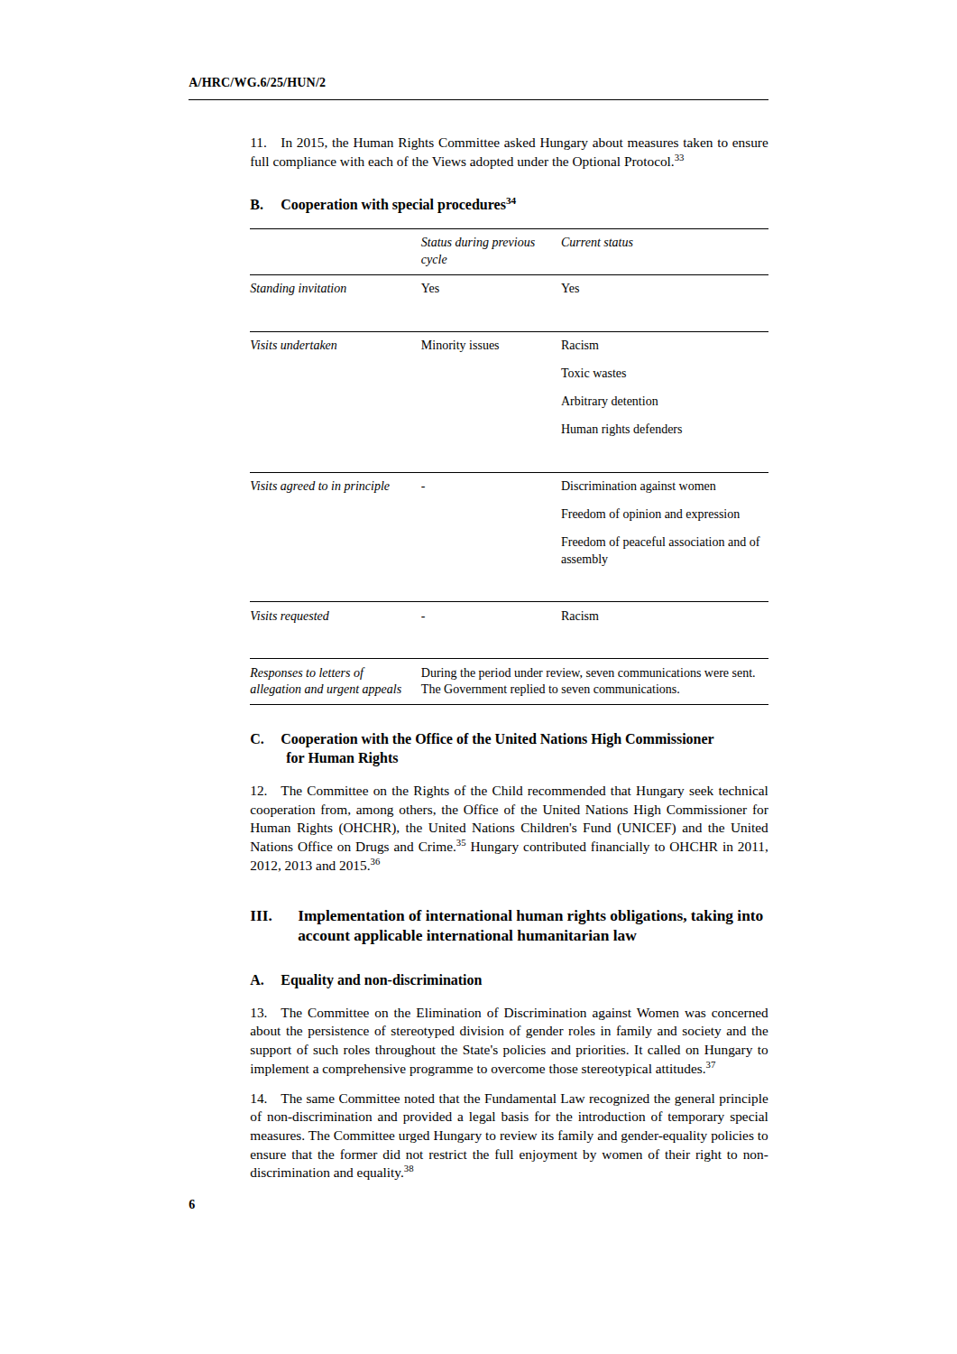A/HRC/WG.6/25/HUN/2
11. In 2015, the Human Rights Committee asked Hungary about measures taken to ensure full compliance with each of the Views adopted under the Optional Protocol.33
B. Cooperation with special procedures34
| | Status during previous cycle | Current status |
| --- | --- | --- |
| Standing invitation | Yes | Yes |
| Visits undertaken | Minority issues | Racism |
| | | Toxic wastes |
| | | Arbitrary detention |
| | | Human rights defenders |
| Visits agreed to in principle | - | Discrimination against women |
| | | Freedom of opinion and expression |
| | | Freedom of peaceful association and of assembly |
| Visits requested | - | Racism |
| Responses to letters of allegation and urgent appeals | During the period under review, seven communications were sent. The Government replied to seven communications. |
C. Cooperation with the Office of the United Nations High Commissioner
for Human Rights
12. The Committee on the Rights of the Child recommended that Hungary seek technical cooperation from, among others, the Office of the United Nations High Commissioner for Human Rights (OHCHR), the United Nations Children's Fund (UNICEF) and the United Nations Office on Drugs and Crime.35 Hungary contributed financially to OHCHR in 2011, 2012, 2013 and 2015.36
III. Implementation of international human rights obligations, taking into account applicable international humanitarian law
A. Equality and non-discrimination
13. The Committee on the Elimination of Discrimination against Women was concerned about the persistence of stereotyped division of gender roles in family and society and the support of such roles throughout the State's policies and priorities. It called on Hungary to implement a comprehensive programme to overcome those stereotypical attitudes.37
14. The same Committee noted that the Fundamental Law recognized the general principle of non-discrimination and provided a legal basis for the introduction of temporary special measures. The Committee urged Hungary to review its family and gender-equality policies to ensure that the former did not restrict the full enjoyment by women of their right to non-discrimination and equality.38
6